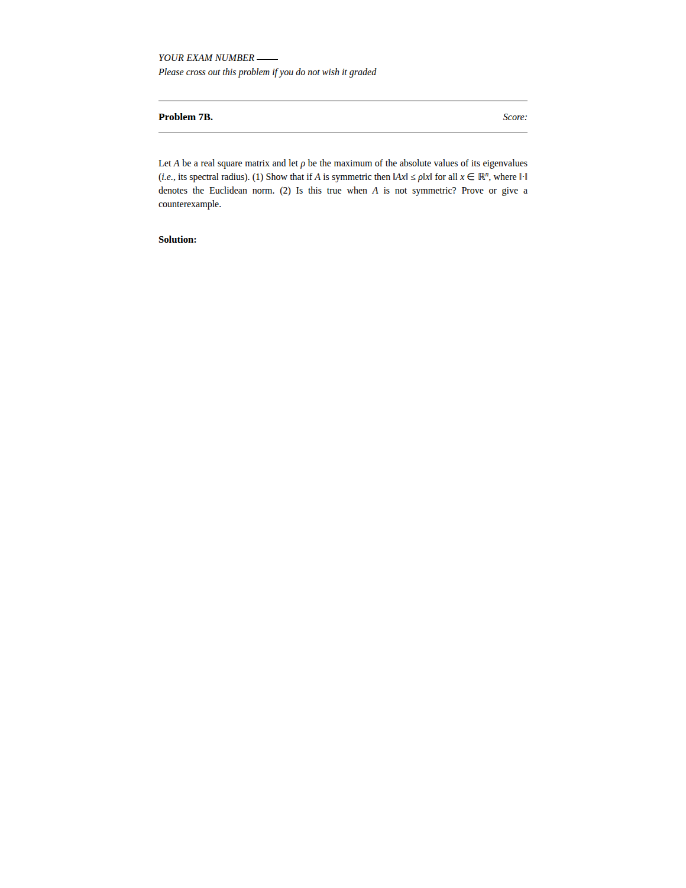YOUR EXAM NUMBER
Please cross out this problem if you do not wish it graded
Problem 7B. Score:
Let A be a real square matrix and let ρ be the maximum of the absolute values of its eigenvalues (i.e., its spectral radius). (1) Show that if A is symmetric then ‖Ax‖ ≤ ρ‖x‖ for all x ∈ ℝn, where ‖·‖ denotes the Euclidean norm. (2) Is this true when A is not symmetric? Prove or give a counterexample.
Solution: